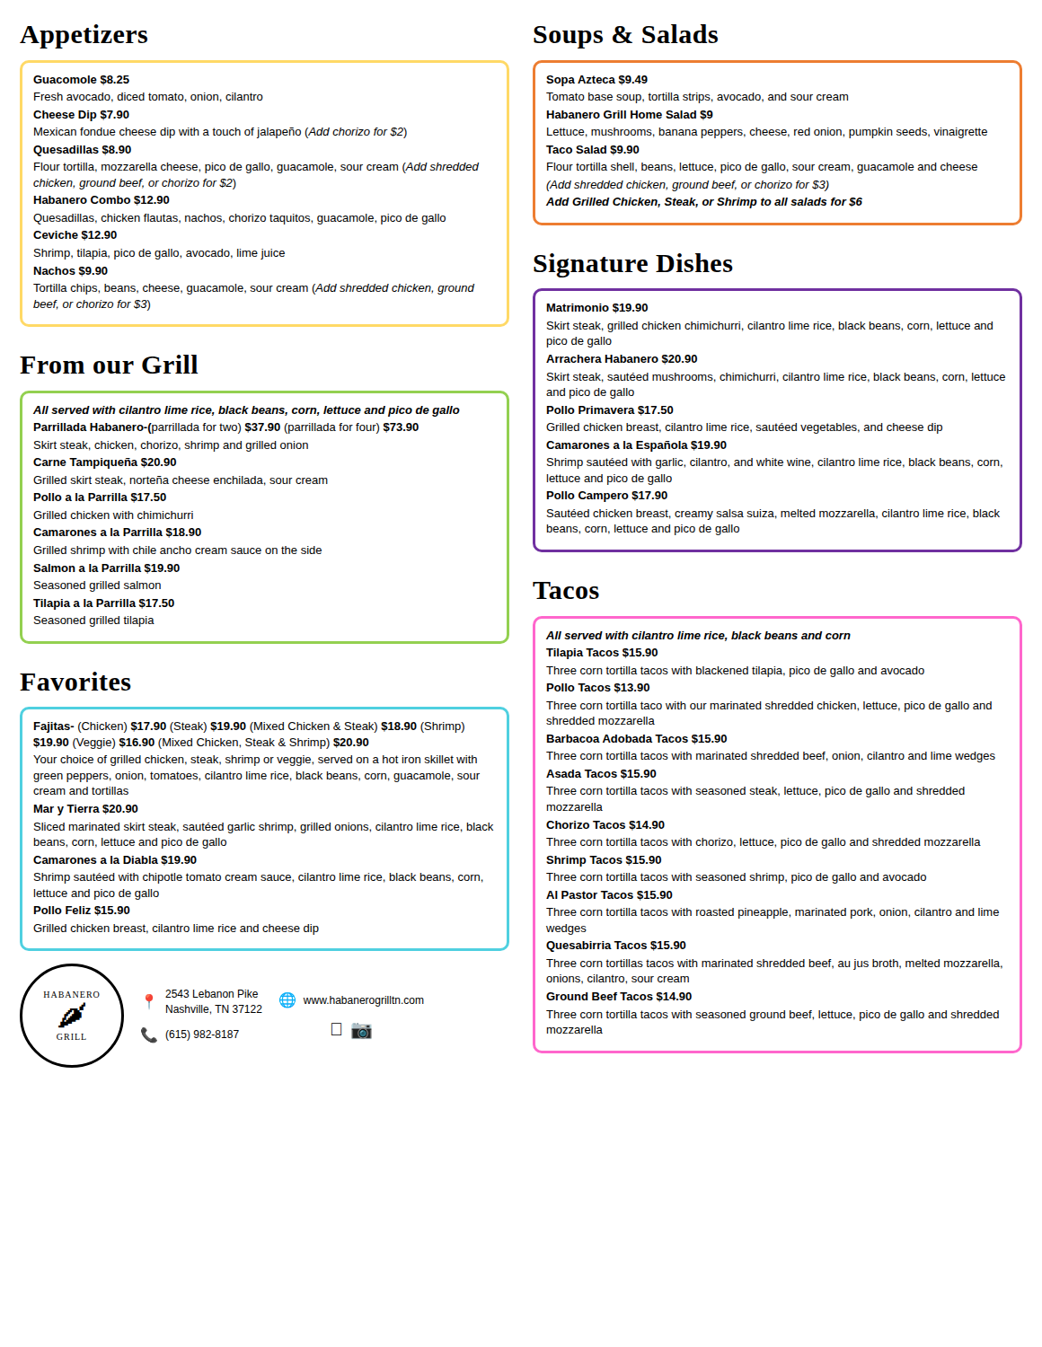Appetizers
Guacomole $8.25
Fresh avocado, diced tomato, onion, cilantro
Cheese Dip $7.90
Mexican fondue cheese dip with a touch of jalapeño (Add chorizo for $2)
Quesadillas $8.90
Flour tortilla, mozzarella cheese, pico de gallo, guacamole, sour cream (Add shredded chicken, ground beef, or chorizo for $2)
Habanero Combo $12.90
Quesadillas, chicken flautas, nachos, chorizo taquitos, guacamole, pico de gallo
Ceviche $12.90
Shrimp, tilapia, pico de gallo, avocado, lime juice
Nachos $9.90
Tortilla chips, beans, cheese, guacamole, sour cream (Add shredded chicken, ground beef, or chorizo for $3)
From our Grill
All served with cilantro lime rice, black beans, corn, lettuce and pico de gallo
Parrillada Habanero-(parrillada for two) $37.90 (parrillada for four) $73.90
Skirt steak, chicken, chorizo, shrimp and grilled onion
Carne Tampiqueña $20.90
Grilled skirt steak, norteña cheese enchilada, sour cream
Pollo a la Parrilla $17.50
Grilled chicken with chimichurri
Camarones a la Parrilla $18.90
Grilled shrimp with chile ancho cream sauce on the side
Salmon a la Parrilla $19.90
Seasoned grilled salmon
Tilapia a la Parrilla $17.50
Seasoned grilled tilapia
Favorites
Fajitas- (Chicken) $17.90 (Steak) $19.90 (Mixed Chicken & Steak) $18.90 (Shrimp) $19.90 (Veggie) $16.90 (Mixed Chicken, Steak & Shrimp) $20.90
Your choice of grilled chicken, steak, shrimp or veggie, served on a hot iron skillet with green peppers, onion, tomatoes, cilantro lime rice, black beans, corn, guacamole, sour cream and tortillas
Mar y Tierra $20.90
Sliced marinated skirt steak, sautéed garlic shrimp, grilled onions, cilantro lime rice, black beans, corn, lettuce and pico de gallo
Camarones a la Diabla $19.90
Shrimp sautéed with chipotle tomato cream sauce, cilantro lime rice, black beans, corn, lettuce and pico de gallo
Pollo Feliz $15.90
Grilled chicken breast, cilantro lime rice and cheese dip
HABANERO
🌶
GRILL
📍 2543 Lebanon Pike
Nashville, TN 37122
📞 (615) 982-8187
🌐 www.habanerogrilltn.com
 📷
Soups & Salads
Sopa Azteca $9.49
Tomato base soup, tortilla strips, avocado, and sour cream
Habanero Grill Home Salad $9
Lettuce, mushrooms, banana peppers, cheese, red onion, pumpkin seeds, vinaigrette
Taco Salad $9.90
Flour tortilla shell, beans, lettuce, pico de gallo, sour cream, guacamole and cheese
(Add shredded chicken, ground beef, or chorizo for $3)
Add Grilled Chicken, Steak, or Shrimp to all salads for $6
Signature Dishes
Matrimonio $19.90
Skirt steak, grilled chicken chimichurri, cilantro lime rice, black beans, corn, lettuce and pico de gallo
Arrachera Habanero $20.90
Skirt steak, sautéed mushrooms, chimichurri, cilantro lime rice, black beans, corn, lettuce and pico de gallo
Pollo Primavera $17.50
Grilled chicken breast, cilantro lime rice, sautéed vegetables, and cheese dip
Camarones a la Española $19.90
Shrimp sautéed with garlic, cilantro, and white wine, cilantro lime rice, black beans, corn, lettuce and pico de gallo
Pollo Campero $17.90
Sautéed chicken breast, creamy salsa suiza, melted mozzarella, cilantro lime rice, black beans, corn, lettuce and pico de gallo
Tacos
All served with cilantro lime rice, black beans and corn
Tilapia Tacos $15.90
Three corn tortilla tacos with blackened tilapia, pico de gallo and avocado
Pollo Tacos $13.90
Three corn tortilla taco with our marinated shredded chicken, lettuce, pico de gallo and shredded mozzarella
Barbacoa Adobada Tacos $15.90
Three corn tortilla tacos with marinated shredded beef, onion, cilantro and lime wedges
Asada Tacos $15.90
Three corn tortilla tacos with seasoned steak, lettuce, pico de gallo and shredded mozzarella
Chorizo Tacos $14.90
Three corn tortilla tacos with chorizo, lettuce, pico de gallo and shredded mozzarella
Shrimp Tacos $15.90
Three corn tortilla tacos with seasoned shrimp, pico de gallo and avocado
Al Pastor Tacos $15.90
Three corn tortilla tacos with roasted pineapple, marinated pork, onion, cilantro and lime wedges
Quesabirria Tacos $15.90
Three corn tortillas tacos with marinated shredded beef, au jus broth, melted mozzarella, onions, cilantro, sour cream
Ground Beef Tacos $14.90
Three corn tortilla tacos with seasoned ground beef, lettuce, pico de gallo and shredded mozzarella